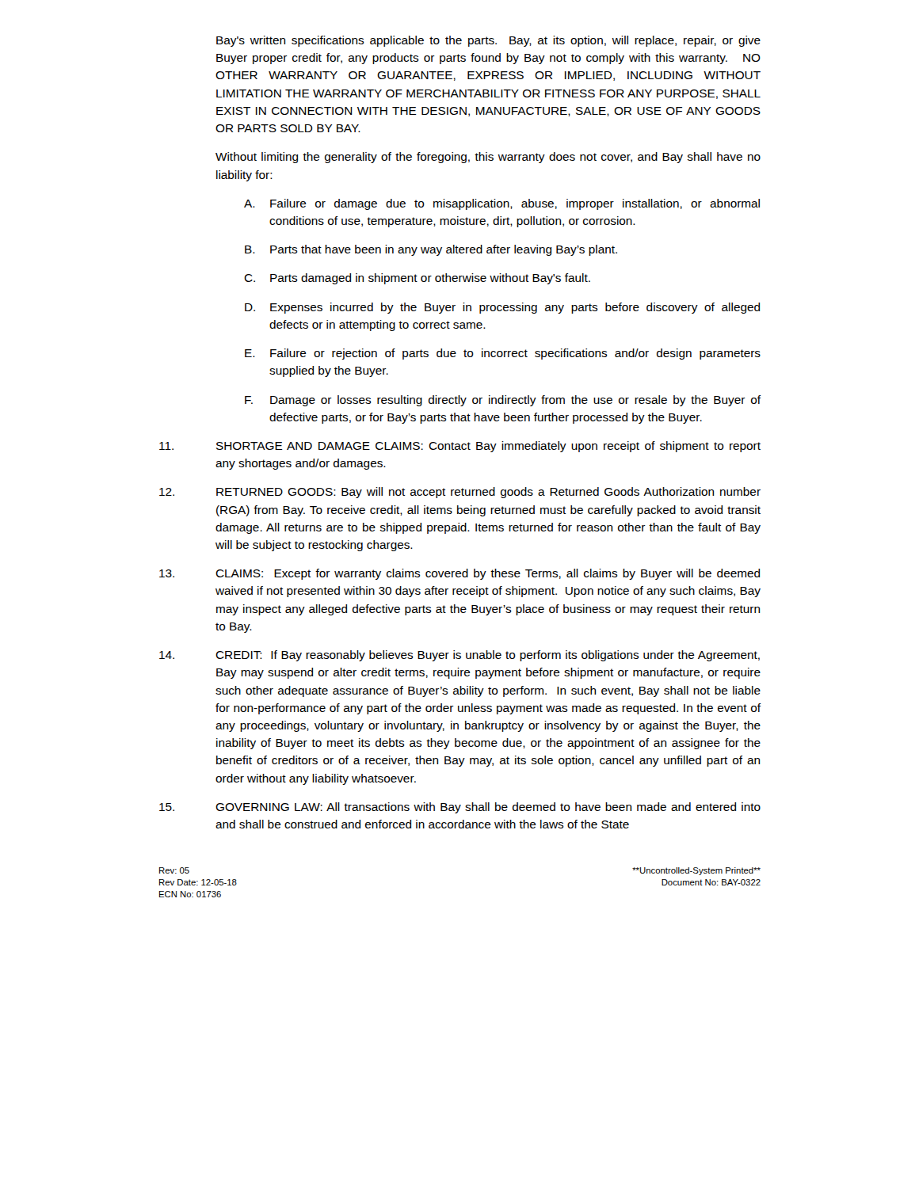Bay's written specifications applicable to the parts. Bay, at its option, will replace, repair, or give Buyer proper credit for, any products or parts found by Bay not to comply with this warranty. NO OTHER WARRANTY OR GUARANTEE, EXPRESS OR IMPLIED, INCLUDING WITHOUT LIMITATION THE WARRANTY OF MERCHANTABILITY OR FITNESS FOR ANY PURPOSE, SHALL EXIST IN CONNECTION WITH THE DESIGN, MANUFACTURE, SALE, OR USE OF ANY GOODS OR PARTS SOLD BY BAY.
Without limiting the generality of the foregoing, this warranty does not cover, and Bay shall have no liability for:
A. Failure or damage due to misapplication, abuse, improper installation, or abnormal conditions of use, temperature, moisture, dirt, pollution, or corrosion.
B. Parts that have been in any way altered after leaving Bay’s plant.
C. Parts damaged in shipment or otherwise without Bay's fault.
D. Expenses incurred by the Buyer in processing any parts before discovery of alleged defects or in attempting to correct same.
E. Failure or rejection of parts due to incorrect specifications and/or design parameters supplied by the Buyer.
F. Damage or losses resulting directly or indirectly from the use or resale by the Buyer of defective parts, or for Bay’s parts that have been further processed by the Buyer.
11.
SHORTAGE AND DAMAGE CLAIMS: Contact Bay immediately upon receipt of shipment to report any shortages and/or damages.
12.
RETURNED GOODS: Bay will not accept returned goods a Returned Goods Authorization number (RGA) from Bay. To receive credit, all items being returned must be carefully packed to avoid transit damage. All returns are to be shipped prepaid. Items returned for reason other than the fault of Bay will be subject to restocking charges.
13.
CLAIMS: Except for warranty claims covered by these Terms, all claims by Buyer will be deemed waived if not presented within 30 days after receipt of shipment. Upon notice of any such claims, Bay may inspect any alleged defective parts at the Buyer’s place of business or may request their return to Bay.
14.
CREDIT: If Bay reasonably believes Buyer is unable to perform its obligations under the Agreement, Bay may suspend or alter credit terms, require payment before shipment or manufacture, or require such other adequate assurance of Buyer’s ability to perform. In such event, Bay shall not be liable for non-performance of any part of the order unless payment was made as requested. In the event of any proceedings, voluntary or involuntary, in bankruptcy or insolvency by or against the Buyer, the inability of Buyer to meet its debts as they become due, or the appointment of an assignee for the benefit of creditors or of a receiver, then Bay may, at its sole option, cancel any unfilled part of an order without any liability whatsoever.
15.
GOVERNING LAW: All transactions with Bay shall be deemed to have been made and entered into and shall be construed and enforced in accordance with the laws of the State
Rev: 05
Rev Date: 12-05-18
ECN No: 01736
**Uncontrolled-System Printed**
Document No: BAY-0322